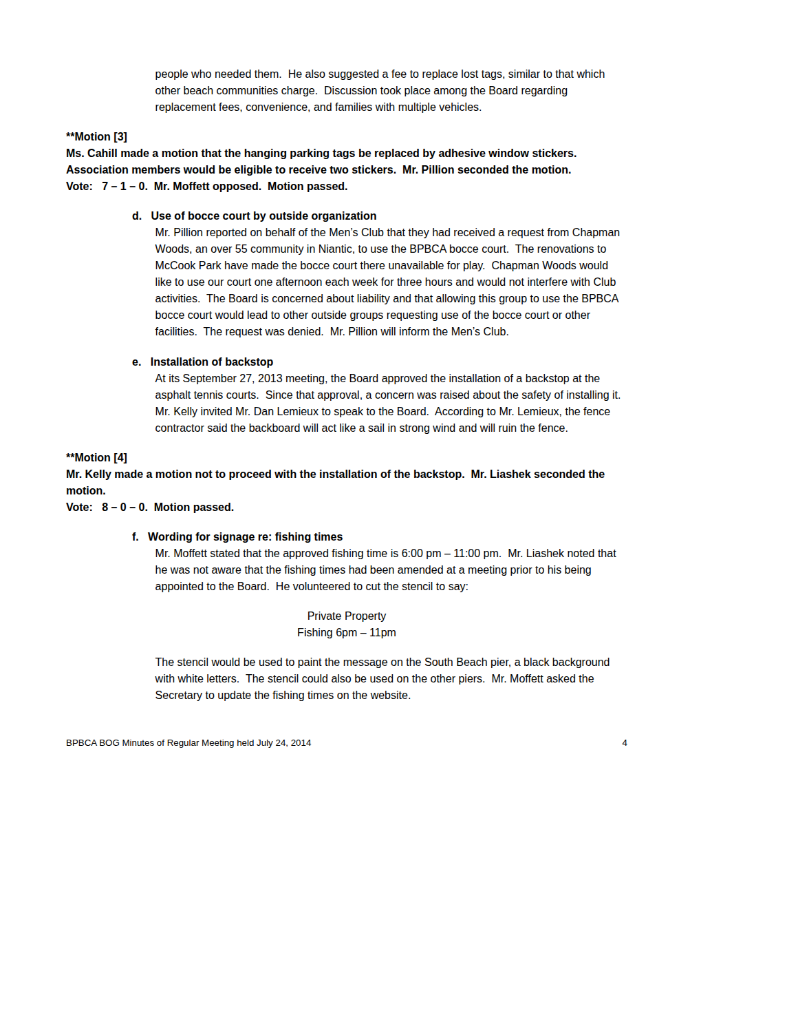people who needed them. He also suggested a fee to replace lost tags, similar to that which other beach communities charge. Discussion took place among the Board regarding replacement fees, convenience, and families with multiple vehicles.
**Motion [3]
Ms. Cahill made a motion that the hanging parking tags be replaced by adhesive window stickers. Association members would be eligible to receive two stickers. Mr. Pillion seconded the motion.
Vote: 7 – 1 – 0. Mr. Moffett opposed. Motion passed.
d. Use of bocce court by outside organization
Mr. Pillion reported on behalf of the Men’s Club that they had received a request from Chapman Woods, an over 55 community in Niantic, to use the BPBCA bocce court. The renovations to McCook Park have made the bocce court there unavailable for play. Chapman Woods would like to use our court one afternoon each week for three hours and would not interfere with Club activities. The Board is concerned about liability and that allowing this group to use the BPBCA bocce court would lead to other outside groups requesting use of the bocce court or other facilities. The request was denied. Mr. Pillion will inform the Men’s Club.
e. Installation of backstop
At its September 27, 2013 meeting, the Board approved the installation of a backstop at the asphalt tennis courts. Since that approval, a concern was raised about the safety of installing it. Mr. Kelly invited Mr. Dan Lemieux to speak to the Board. According to Mr. Lemieux, the fence contractor said the backboard will act like a sail in strong wind and will ruin the fence.
**Motion [4]
Mr. Kelly made a motion not to proceed with the installation of the backstop. Mr. Liashek seconded the motion.
Vote: 8 – 0 – 0. Motion passed.
f. Wording for signage re: fishing times
Mr. Moffett stated that the approved fishing time is 6:00 pm – 11:00 pm. Mr. Liashek noted that he was not aware that the fishing times had been amended at a meeting prior to his being appointed to the Board. He volunteered to cut the stencil to say:
Private Property
Fishing 6pm – 11pm
The stencil would be used to paint the message on the South Beach pier, a black background with white letters. The stencil could also be used on the other piers. Mr. Moffett asked the Secretary to update the fishing times on the website.
BPBCA BOG Minutes of Regular Meeting held July 24, 2014 4